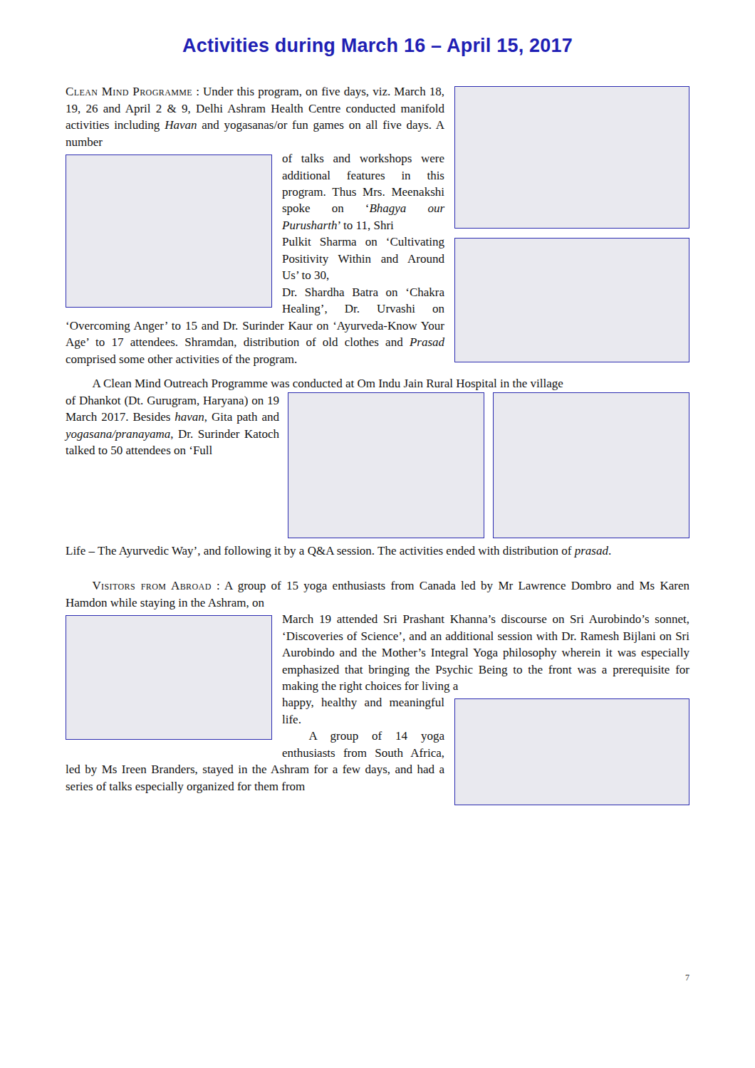Activities during March 16 – April 15, 2017
Clean Mind Programme : Under this program, on five days, viz. March 18, 19, 26 and April 2 & 9, Delhi Ashram Health Centre conducted manifold activities including Havan and yogasanas/or fun games on all five days. A number
of talks and workshops were additional features in this program. Thus Mrs. Meenakshi spoke on ‘Bhagya our Purusharth’ to 11, Shri
Pulkit Sharma on ‘Cultivating Positivity Within and Around Us’ to 30,
Dr. Shardha Batra on ‘Chakra Healing’, Dr. Urvashi on ‘Overcoming Anger’ to 15 and Dr. Surinder Kaur on ‘Ayurveda-Know Your Age’ to 17 attendees. Shramdan, distribution of old clothes and Prasad comprised some other activities of the program.
A Clean Mind Outreach Programme was conducted at Om Indu Jain Rural Hospital in the village
of Dhankot (Dt. Gurugram, Haryana) on 19 March 2017. Besides havan, Gita path and yogasana/pranayama, Dr. Surinder Katoch talked to 50 attendees on ‘Full
Life – The Ayurvedic Way’, and following it by a Q&A session. The activities ended with distribution of prasad.
Visitors from Abroad : A group of 15 yoga enthusiasts from Canada led by Mr Lawrence Dombro and Ms Karen Hamdon while staying in the Ashram, on
March 19 attended Sri Prashant Khanna’s discourse on Sri Aurobindo’s sonnet, ‘Discoveries of Science’, and an additional session with Dr. Ramesh Bijlani on Sri Aurobindo and the Mother’s Integral Yoga philosophy wherein it was especially emphasized that bringing the Psychic Being to the front was a prerequisite for making the right choices for living a
happy, healthy and meaningful life.
A group of 14 yoga enthusiasts from South Africa, led by Ms Ireen Branders, stayed in the Ashram for a few days, and had a series of talks especially organized for them from
7